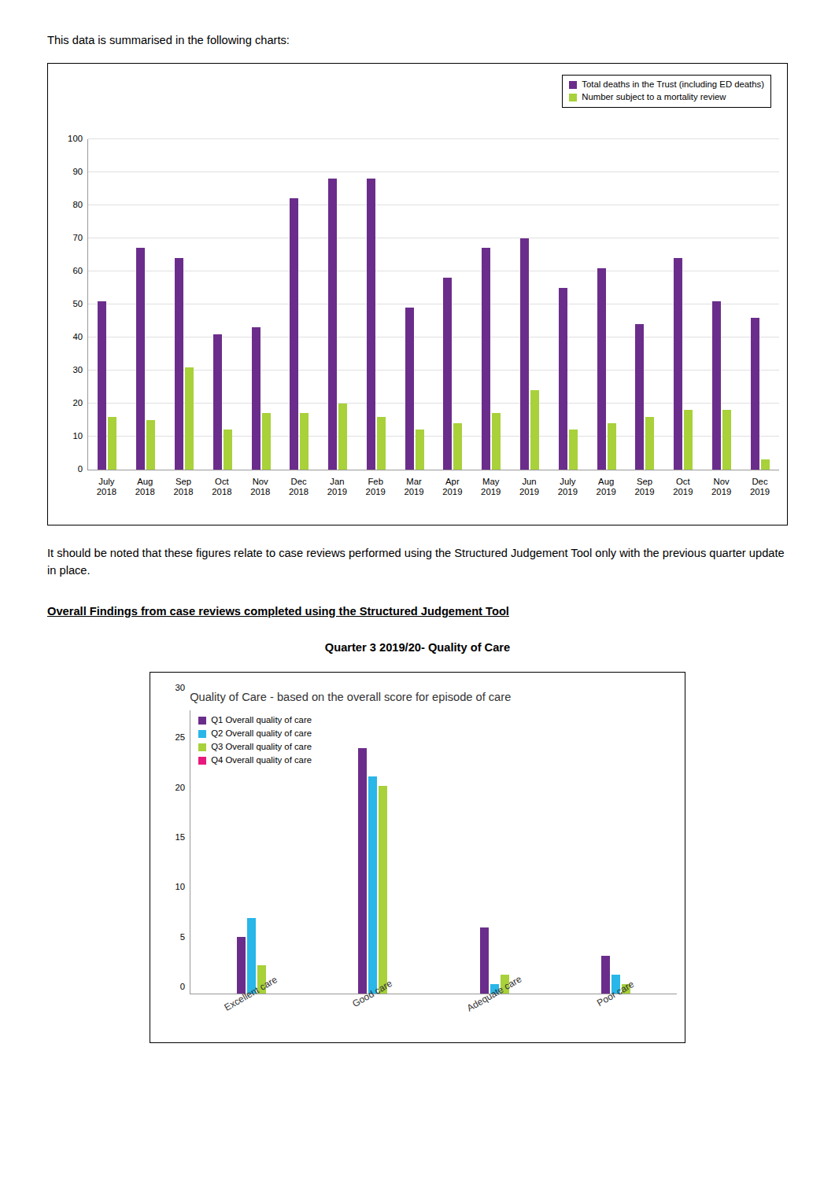This data is summarised in the following charts:
Total deaths in the Trust (including ED deaths)
Number subject to a mortality review
100
90
80
70
60
50
40
30
20
10
0
July
2018
Aug
2018
Sep
2018
Oct
2018
Nov
2018
Dec
2018
Jan
2019
Feb
2019
Mar
2019
Apr
2019
May
2019
Jun
2019
July
2019
Aug
2019
Sep
2019
Oct
2019
Nov
2019
Dec
2019
It should be noted that these figures relate to case reviews performed using the Structured Judgement Tool only with the previous quarter update in place.
Overall Findings from case reviews completed using the Structured Judgement Tool
Quarter 3 2019/20- Quality of Care
Quality of Care - based on the overall score for episode of care
30
25
20
15
10
5
0
Q1 Overall quality of care
Q2 Overall quality of care
Q3 Overall quality of care
Q4 Overall quality of care
Excellent care
Good care
Adequate care
Poor care